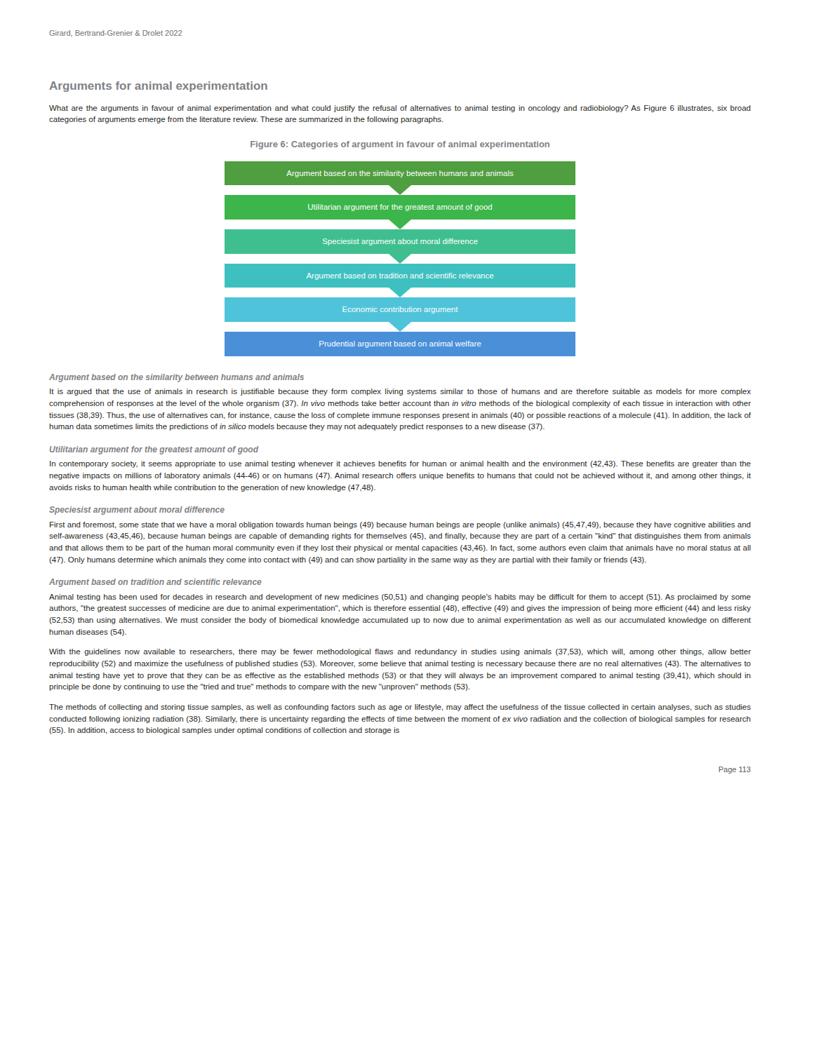Girard, Bertrand-Grenier & Drolet 2022
Arguments for animal experimentation
What are the arguments in favour of animal experimentation and what could justify the refusal of alternatives to animal testing in oncology and radiobiology? As Figure 6 illustrates, six broad categories of arguments emerge from the literature review. These are summarized in the following paragraphs.
Figure 6: Categories of argument in favour of animal experimentation
Argument based on the similarity between humans and animals
Utilitarian argument for the greatest amount of good
Speciesist argument about moral difference
Argument based on tradition and scientific relevance
Economic contribution argument
Prudential argument based on animal welfare
Argument based on the similarity between humans and animals
It is argued that the use of animals in research is justifiable because they form complex living systems similar to those of humans and are therefore suitable as models for more complex comprehension of responses at the level of the whole organism (37). In vivo methods take better account than in vitro methods of the biological complexity of each tissue in interaction with other tissues (38,39). Thus, the use of alternatives can, for instance, cause the loss of complete immune responses present in animals (40) or possible reactions of a molecule (41). In addition, the lack of human data sometimes limits the predictions of in silico models because they may not adequately predict responses to a new disease (37).
Utilitarian argument for the greatest amount of good
In contemporary society, it seems appropriate to use animal testing whenever it achieves benefits for human or animal health and the environment (42,43). These benefits are greater than the negative impacts on millions of laboratory animals (44-46) or on humans (47). Animal research offers unique benefits to humans that could not be achieved without it, and among other things, it avoids risks to human health while contribution to the generation of new knowledge (47,48).
Speciesist argument about moral difference
First and foremost, some state that we have a moral obligation towards human beings (49) because human beings are people (unlike animals) (45,47,49), because they have cognitive abilities and self-awareness (43,45,46), because human beings are capable of demanding rights for themselves (45), and finally, because they are part of a certain "kind" that distinguishes them from animals and that allows them to be part of the human moral community even if they lost their physical or mental capacities (43,46). In fact, some authors even claim that animals have no moral status at all (47). Only humans determine which animals they come into contact with (49) and can show partiality in the same way as they are partial with their family or friends (43).
Argument based on tradition and scientific relevance
Animal testing has been used for decades in research and development of new medicines (50,51) and changing people's habits may be difficult for them to accept (51). As proclaimed by some authors, "the greatest successes of medicine are due to animal experimentation", which is therefore essential (48), effective (49) and gives the impression of being more efficient (44) and less risky (52,53) than using alternatives. We must consider the body of biomedical knowledge accumulated up to now due to animal experimentation as well as our accumulated knowledge on different human diseases (54).
With the guidelines now available to researchers, there may be fewer methodological flaws and redundancy in studies using animals (37,53), which will, among other things, allow better reproducibility (52) and maximize the usefulness of published studies (53). Moreover, some believe that animal testing is necessary because there are no real alternatives (43). The alternatives to animal testing have yet to prove that they can be as effective as the established methods (53) or that they will always be an improvement compared to animal testing (39,41), which should in principle be done by continuing to use the "tried and true" methods to compare with the new "unproven" methods (53).
The methods of collecting and storing tissue samples, as well as confounding factors such as age or lifestyle, may affect the usefulness of the tissue collected in certain analyses, such as studies conducted following ionizing radiation (38). Similarly, there is uncertainty regarding the effects of time between the moment of ex vivo radiation and the collection of biological samples for research (55). In addition, access to biological samples under optimal conditions of collection and storage is
Page 113